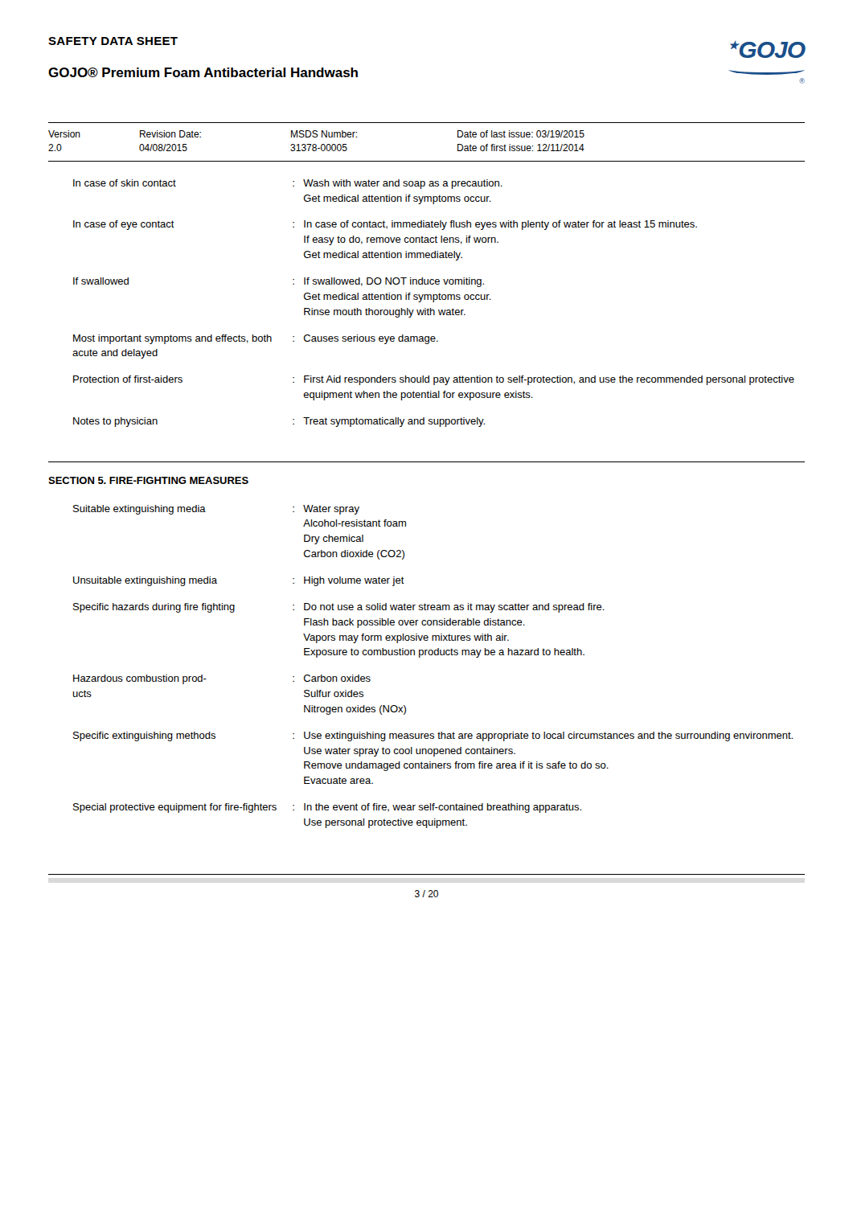SAFETY DATA SHEET
GOJO® Premium Foam Antibacterial Handwash
★GOJO
®
| Version 2.0 | Revision Date: 04/08/2015 | MSDS Number: 31378-00005 | Date of last issue: 03/19/2015 Date of first issue: 12/11/2014 |
| In case of skin contact | : | Wash with water and soap as a precaution. Get medical attention if symptoms occur. |
| In case of eye contact | : | In case of contact, immediately flush eyes with plenty of water for at least 15 minutes. If easy to do, remove contact lens, if worn. Get medical attention immediately. |
| If swallowed | : | If swallowed, DO NOT induce vomiting. Get medical attention if symptoms occur. Rinse mouth thoroughly with water. |
| Most important symptoms and effects, both acute and delayed | : | Causes serious eye damage. |
| Protection of first-aiders | : | First Aid responders should pay attention to self-protection, and use the recommended personal protective equipment when the potential for exposure exists. |
| Notes to physician | : | Treat symptomatically and supportively. |
SECTION 5. FIRE-FIGHTING MEASURES
| Suitable extinguishing media | : | Water spray Alcohol-resistant foam Dry chemical Carbon dioxide (CO2) |
| Unsuitable extinguishing media | : | High volume water jet |
| Specific hazards during fire fighting | : | Do not use a solid water stream as it may scatter and spread fire. Flash back possible over considerable distance. Vapors may form explosive mixtures with air. Exposure to combustion products may be a hazard to health. |
| Hazardous combustion prod- ucts | : | Carbon oxides Sulfur oxides Nitrogen oxides (NOx) |
| Specific extinguishing methods | : | Use extinguishing measures that are appropriate to local circumstances and the surrounding environment. Use water spray to cool unopened containers. Remove undamaged containers from fire area if it is safe to do so. Evacuate area. |
| Special protective equipment for fire-fighters | : | In the event of fire, wear self-contained breathing apparatus. Use personal protective equipment. |
3 / 20